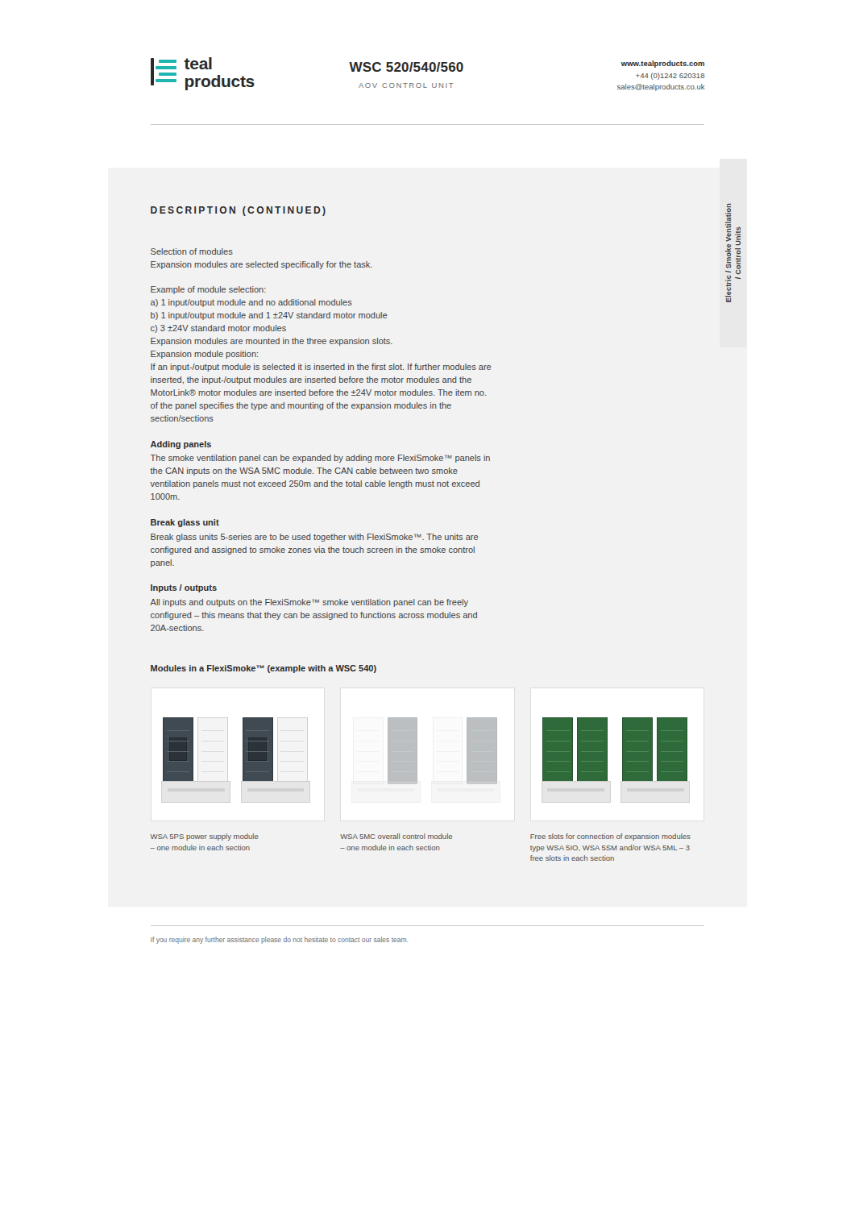teal products
WSC 520/540/560
AOV Control Unit
www.tealproducts.com
+44 (0)1242 620318
sales@tealproducts.co.uk
Electric / Smoke Ventilation
/ Control Units
Description (Continued)
Selection of modules
Expansion modules are selected specifically for the task.
Example of module selection:
a) 1 input/output module and no additional modules
b) 1 input/output module and 1 ±24V standard motor module
c) 3 ±24V standard motor modules
Expansion modules are mounted in the three expansion slots.
Expansion module position:
If an input-/output module is selected it is inserted in the first slot. If further modules are inserted, the input-/output modules are inserted before the motor modules and the MotorLink® motor modules are inserted before the ±24V motor modules. The item no. of the panel specifies the type and mounting of the expansion modules in the section/sections
Adding panels
The smoke ventilation panel can be expanded by adding more FlexiSmoke™ panels in the CAN inputs on the WSA 5MC module. The CAN cable between two smoke ventilation panels must not exceed 250m and the total cable length must not exceed 1000m.
Break glass unit
Break glass units 5-series are to be used together with FlexiSmoke™. The units are configured and assigned to smoke zones via the touch screen in the smoke control panel.
Inputs / outputs
All inputs and outputs on the FlexiSmoke™ smoke ventilation panel can be freely configured – this means that they can be assigned to functions across modules and 20A-sections.
Modules in a FlexiSmoke™ (example with a WSC 540)
WSA 5PS power supply module
– one module in each section
WSA 5MC overall control module
– one module in each section
Free slots for connection of expansion modules type WSA 5IO, WSA 5SM and/or WSA 5ML – 3 free slots in each section
If you require any further assistance please do not hesitate to contact our sales team.